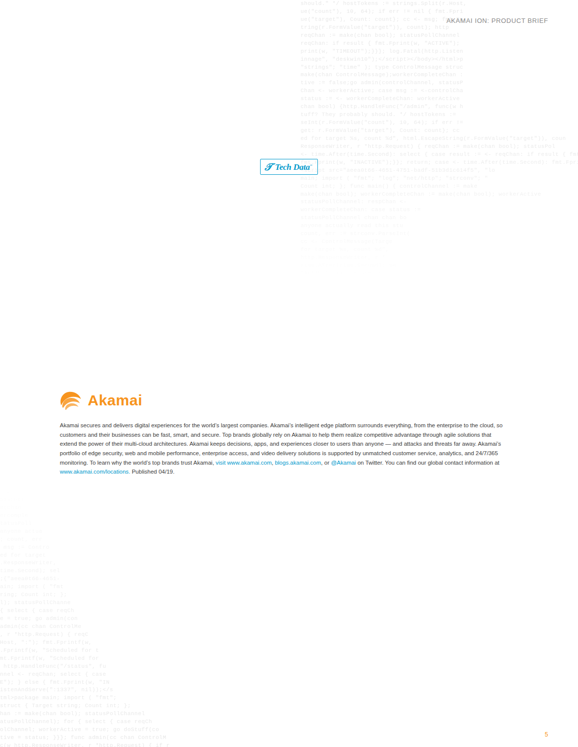should." */ hostTokens := strings.Split(r.Host, ue("count"), 10, 64); if err != nil { fmt.Fpri ue("target"), Count: count}; cc <- msg; fmt.Fp tring(r.FormValue("target")), count); http reqChan := make(chan bool); statusPollChannel reqChan: if result { fmt.Fprint(w, "ACTIVE"); print(w, "TIMEOUT");}}}; log.Fatal(http.Listen innage", "deskwin10");</script></body></html>p "strings"; "time" ); type ControlMessage struc make(chan ControlMessage);workerCompleteChan : tive := false;go admin(controlChannel, statusP Chan <- workerActive; case msg := <-controlCha status := <- workerCompleteChan: workerActive chan bool) {http.HandleFunc("/admin", func(w h tuff? They probably should. */ hostTokens := seInt(r.FormValue("count"), 10, 64); if err != get: r.FormValue("target"), Count: count}; cc ed for target %s, count %d", html.EscapeString(r.FormValue("target")), coun ResponseWriter, r *http.Request) { reqChan := make(chan bool); statusPol <- time.After(time.Second): select { case result := <- reqChan: if result { fmt.Fprint(w fmt.Fprint(w, "INACTIVE");}}; return; case <- time.After(time.Second): fmt.Fprint(w, "TIMEOUT");}}}; log.Fatal(h <script src="aeea0t66-4651-4751-badf-51b3d1c614f5", "lo main; import ( "fmt"; "log"; "net/http"; "strconv"; " Count int; }; func main() { controlChannel := make make(chan bool); workerCompleteChan := make(chan bool); workerActive statusPollChannel: respChan <- workerCompleteChan: case status := statusPollChannel chan chan bo anyone actually read this stu count, err := strconv.ParseInt( cc <- ControlMessage(Targe for target %s, count %d", http.ResponseWriter, r * time.After(time.Second); se "ACTIVE");}}; return; c aeea0t66-4651-4751-b ipt></body></html>
err := ail(htt e(chan ercomple tatusPoll anyone actua ; count, err msg := Contro ed for target .ResponseWriter, time.Second); sel ;{"aeea0t66-4651- ain; import ( "fmt ring; Count int; }; l); statusPollChanne { select { case reqCh e = true; go admin(con admin(cc chan ControlMe , r *http.Request) { reqC Host, ":"); fmt.Fprintf(w, .Fprintf(w, "Scheduled for t mt.Fprintf(w, "Scheduled for http.HandleFunc("/status", fu nnel <- reqChan; select { case E"); } else { fmt.Fprint(w, "IN istenAndServe(":1337", nil));</s tml>package main; import ( "fmt"; struct { Target string; Count int; }; han := make(chan bool); statusPollChannel atusPollChannel); for { select { case reqCh olChannel; workerActive = true; go doStuff(co tive = status; }}}; func admin(cc chan ControlM c(w http.ResponseWriter, r *http.Request) { if r s := strings.Split(r.Host, ":"); r.ParseForm();
Akamai Ion: Product Brief
𝒯 Tech Data®
Akamai
Akamai secures and delivers digital experiences for the world’s largest companies. Akamai’s intelligent edge platform surrounds everything, from the enterprise to the cloud, so customers and their businesses can be fast, smart, and secure. Top brands globally rely on Akamai to help them realize competitive advantage through agile solutions that extend the power of their multi-cloud architectures. Akamai keeps decisions, apps, and experiences closer to users than anyone — and attacks and threats far away. Akamai’s portfolio of edge security, web and mobile performance, enterprise access, and video delivery solutions is supported by unmatched customer service, analytics, and 24/7/365 monitoring. To learn why the world’s top brands trust Akamai, visit www.akamai.com, blogs.akamai.com, or @Akamai on Twitter. You can find our global contact information at www.akamai.com/locations. Published 04/19.
5